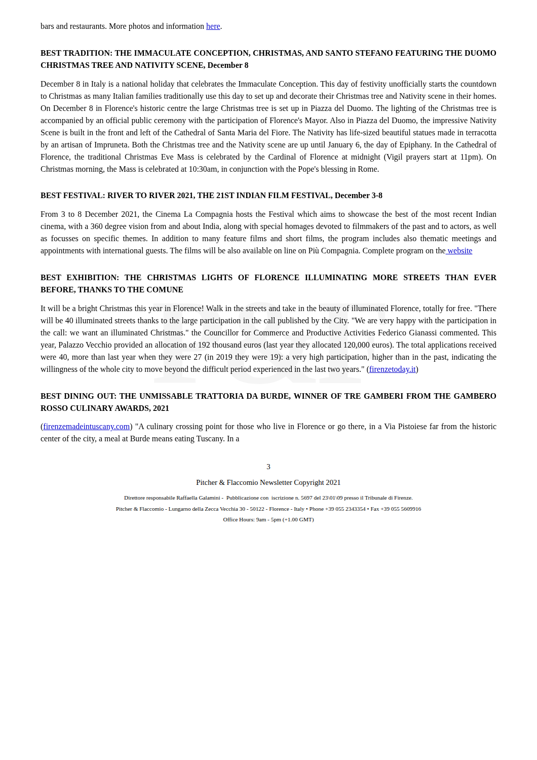P&F
bars and restaurants. More photos and information here.
BEST TRADITION: THE IMMACULATE CONCEPTION, CHRISTMAS, AND SANTO STEFANO FEATURING THE DUOMO CHRISTMAS TREE AND NATIVITY SCENE, December 8
December 8 in Italy is a national holiday that celebrates the Immaculate Conception. This day of festivity unofficially starts the countdown to Christmas as many Italian families traditionally use this day to set up and decorate their Christmas tree and Nativity scene in their homes. On December 8 in Florence's historic centre the large Christmas tree is set up in Piazza del Duomo. The lighting of the Christmas tree is accompanied by an official public ceremony with the participation of Florence's Mayor. Also in Piazza del Duomo, the impressive Nativity Scene is built in the front and left of the Cathedral of Santa Maria del Fiore. The Nativity has life-sized beautiful statues made in terracotta by an artisan of Impruneta. Both the Christmas tree and the Nativity scene are up until January 6, the day of Epiphany. In the Cathedral of Florence, the traditional Christmas Eve Mass is celebrated by the Cardinal of Florence at midnight (Vigil prayers start at 11pm). On Christmas morning, the Mass is celebrated at 10:30am, in conjunction with the Pope's blessing in Rome.
BEST FESTIVAL: RIVER TO RIVER 2021, THE 21ST INDIAN FILM FESTIVAL, December 3-8
From 3 to 8 December 2021, the Cinema La Compagnia hosts the Festival which aims to showcase the best of the most recent Indian cinema, with a 360 degree vision from and about India, along with special homages devoted to filmmakers of the past and to actors, as well as focusses on specific themes. In addition to many feature films and short films, the program includes also thematic meetings and appointments with international guests. The films will be also available on line on Più Compagnia. Complete program on the website
BEST EXHIBITION: THE CHRISTMAS LIGHTS OF FLORENCE ILLUMINATING MORE STREETS THAN EVER BEFORE, THANKS TO THE COMUNE
It will be a bright Christmas this year in Florence! Walk in the streets and take in the beauty of illuminated Florence, totally for free. "There will be 40 illuminated streets thanks to the large participation in the call published by the City. "We are very happy with the participation in the call: we want an illuminated Christmas." the Councillor for Commerce and Productive Activities Federico Gianassi commented. This year, Palazzo Vecchio provided an allocation of 192 thousand euros (last year they allocated 120,000 euros). The total applications received were 40, more than last year when they were 27 (in 2019 they were 19): a very high participation, higher than in the past, indicating the willingness of the whole city to move beyond the difficult period experienced in the last two years." (firenzetoday.it)
BEST DINING OUT: THE UNMISSABLE TRATTORIA DA BURDE, WINNER OF TRE GAMBERI FROM THE GAMBERO ROSSO CULINARY AWARDS, 2021
(firenzemadeintuscany.com) "A culinary crossing point for those who live in Florence or go there, in a Via Pistoiese far from the historic center of the city, a meal at Burde means eating Tuscany. In a
3
Pitcher & Flaccomio Newsletter Copyright 2021
Direttore responsabile Raffaella Galamini - Pubblicazione con iscrizione n. 5697 del 23\01\09 presso il Tribunale di Firenze.
Pitcher & Flaccomio - Lungarno della Zecca Vecchia 30 - 50122 - Florence - Italy • Phone +39 055 2343354 • Fax +39 055 5609916
Office Hours: 9am - 5pm (+1.00 GMT)